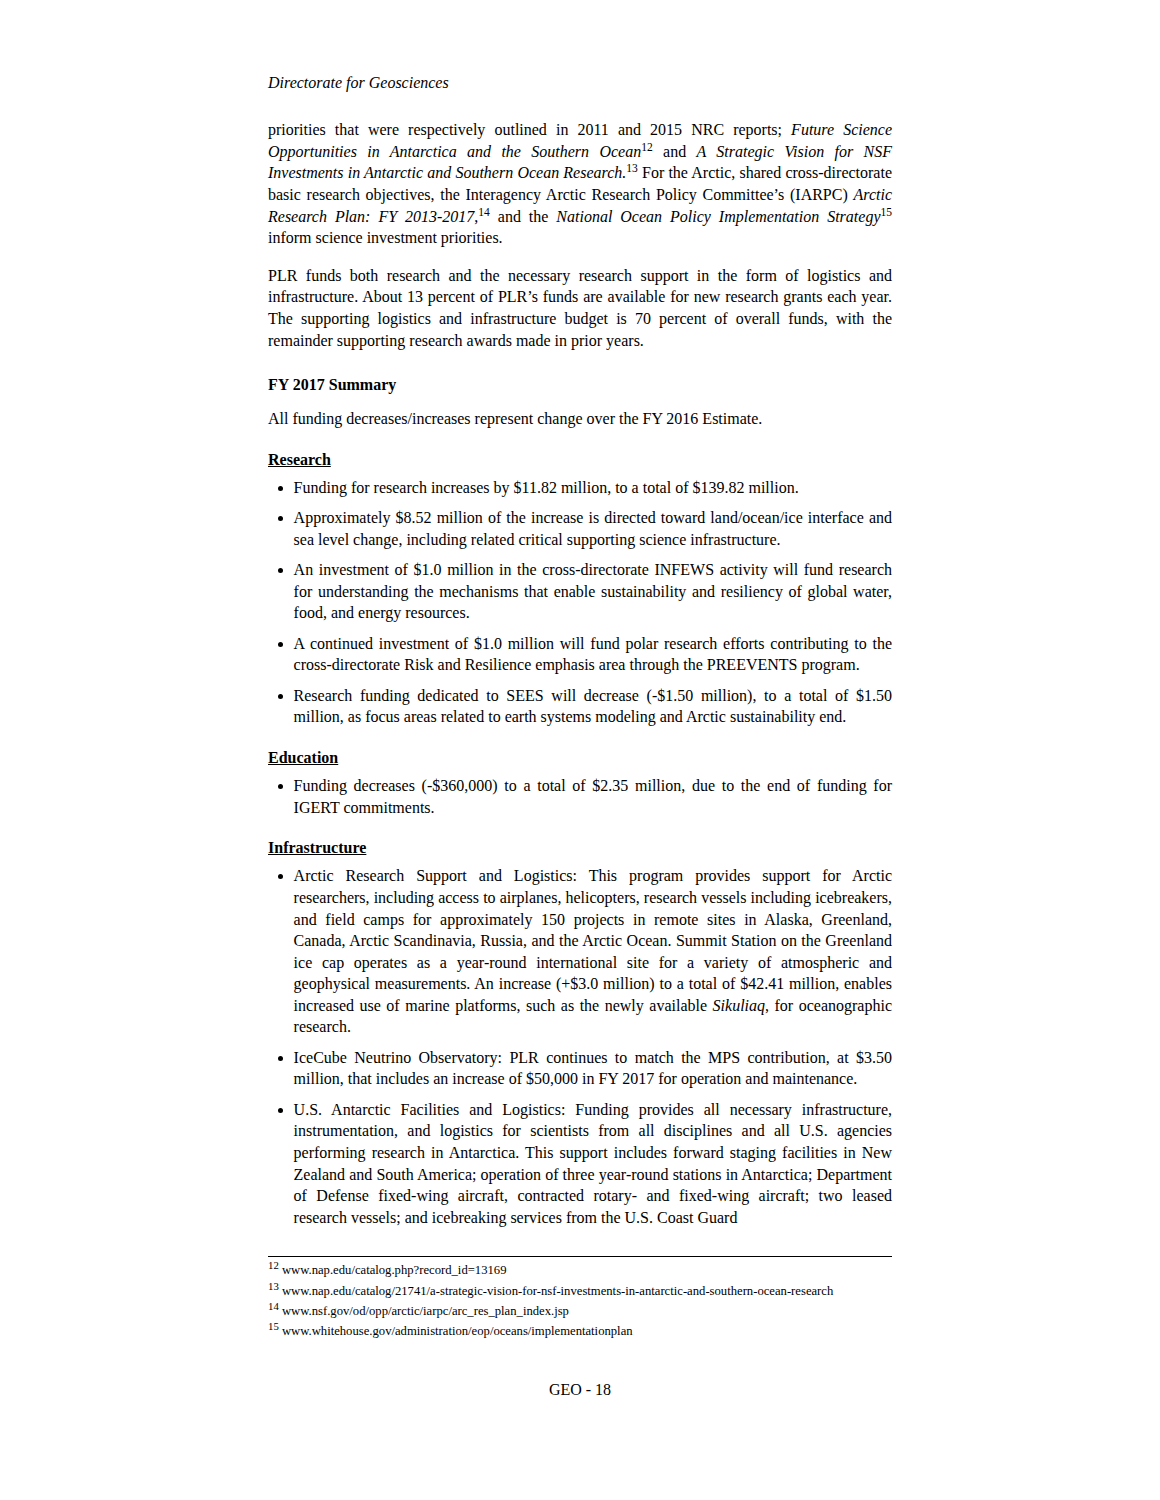Directorate for Geosciences
priorities that were respectively outlined in 2011 and 2015 NRC reports; Future Science Opportunities in Antarctica and the Southern Ocean12 and A Strategic Vision for NSF Investments in Antarctic and Southern Ocean Research.13 For the Arctic, shared cross-directorate basic research objectives, the Interagency Arctic Research Policy Committee’s (IARPC) Arctic Research Plan: FY 2013-2017,14 and the National Ocean Policy Implementation Strategy15 inform science investment priorities.
PLR funds both research and the necessary research support in the form of logistics and infrastructure. About 13 percent of PLR’s funds are available for new research grants each year. The supporting logistics and infrastructure budget is 70 percent of overall funds, with the remainder supporting research awards made in prior years.
FY 2017 Summary
All funding decreases/increases represent change over the FY 2016 Estimate.
Research
Funding for research increases by $11.82 million, to a total of $139.82 million.
Approximately $8.52 million of the increase is directed toward land/ocean/ice interface and sea level change, including related critical supporting science infrastructure.
An investment of $1.0 million in the cross-directorate INFEWS activity will fund research for understanding the mechanisms that enable sustainability and resiliency of global water, food, and energy resources.
A continued investment of $1.0 million will fund polar research efforts contributing to the cross-directorate Risk and Resilience emphasis area through the PREEVENTS program.
Research funding dedicated to SEES will decrease (-$1.50 million), to a total of $1.50 million, as focus areas related to earth systems modeling and Arctic sustainability end.
Education
Funding decreases (-$360,000) to a total of $2.35 million, due to the end of funding for IGERT commitments.
Infrastructure
Arctic Research Support and Logistics: This program provides support for Arctic researchers, including access to airplanes, helicopters, research vessels including icebreakers, and field camps for approximately 150 projects in remote sites in Alaska, Greenland, Canada, Arctic Scandinavia, Russia, and the Arctic Ocean. Summit Station on the Greenland ice cap operates as a year-round international site for a variety of atmospheric and geophysical measurements. An increase (+$3.0 million) to a total of $42.41 million, enables increased use of marine platforms, such as the newly available Sikuliaq, for oceanographic research.
IceCube Neutrino Observatory: PLR continues to match the MPS contribution, at $3.50 million, that includes an increase of $50,000 in FY 2017 for operation and maintenance.
U.S. Antarctic Facilities and Logistics: Funding provides all necessary infrastructure, instrumentation, and logistics for scientists from all disciplines and all U.S. agencies performing research in Antarctica. This support includes forward staging facilities in New Zealand and South America; operation of three year-round stations in Antarctica; Department of Defense fixed-wing aircraft, contracted rotary- and fixed-wing aircraft; two leased research vessels; and icebreaking services from the U.S. Coast Guard
12 www.nap.edu/catalog.php?record_id=13169
13 www.nap.edu/catalog/21741/a-strategic-vision-for-nsf-investments-in-antarctic-and-southern-ocean-research
14 www.nsf.gov/od/opp/arctic/iarpc/arc_res_plan_index.jsp
15 www.whitehouse.gov/administration/eop/oceans/implementationplan
GEO - 18